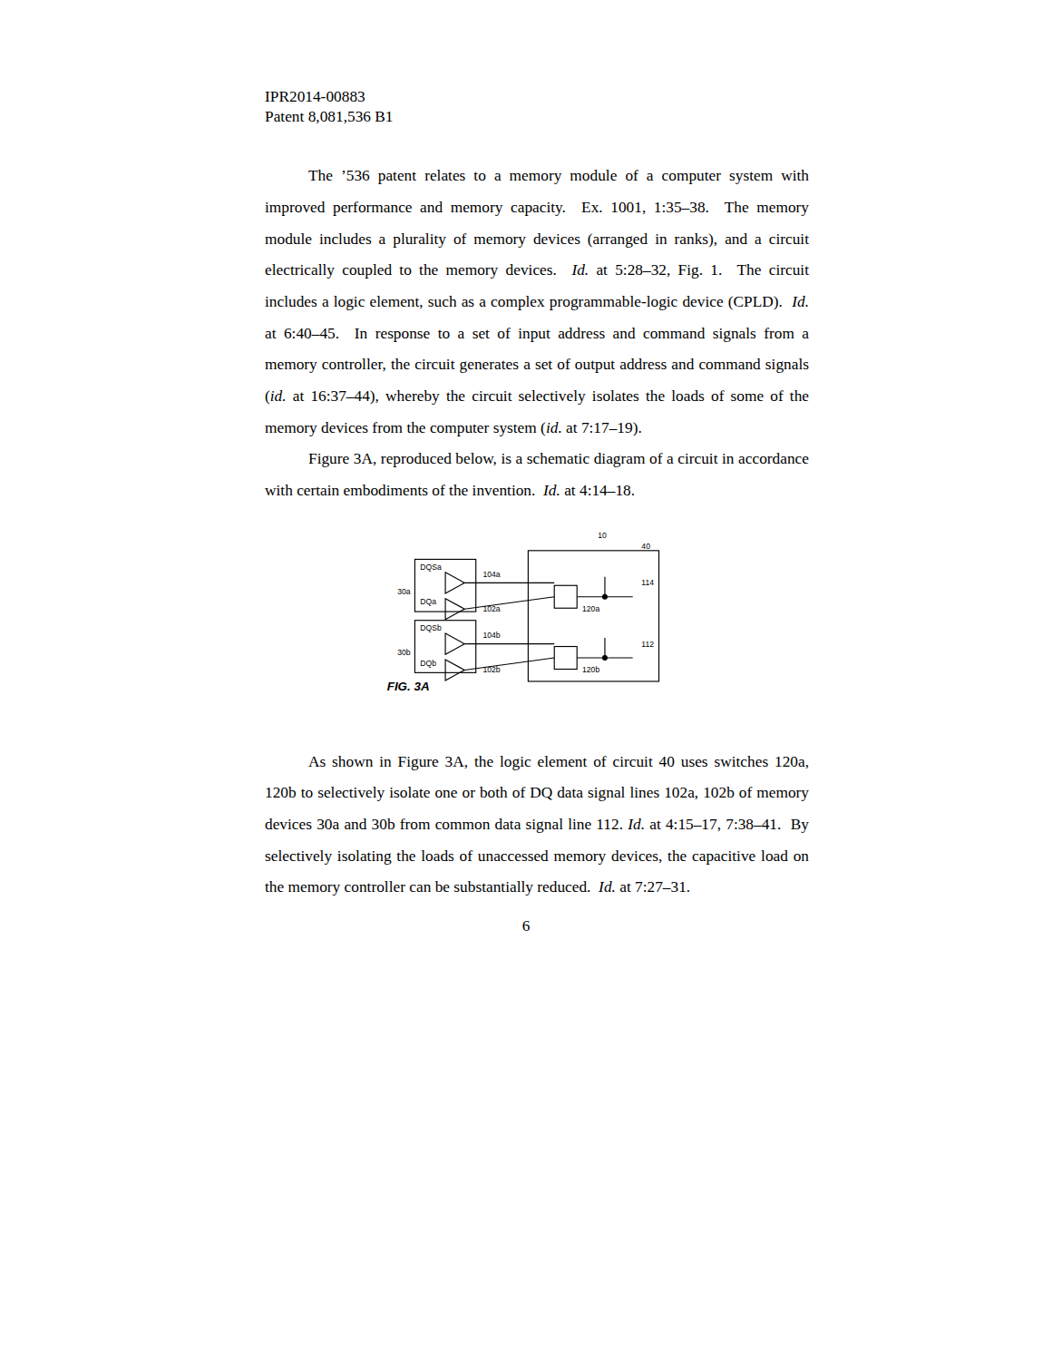IPR2014-00883
Patent 8,081,536 B1
The ’536 patent relates to a memory module of a computer system with improved performance and memory capacity. Ex. 1001, 1:35–38. The memory module includes a plurality of memory devices (arranged in ranks), and a circuit electrically coupled to the memory devices. Id. at 5:28–32, Fig. 1. The circuit includes a logic element, such as a complex programmable-logic device (CPLD). Id. at 6:40–45. In response to a set of input address and command signals from a memory controller, the circuit generates a set of output address and command signals (id. at 16:37–44), whereby the circuit selectively isolates the loads of some of the memory devices from the computer system (id. at 7:17–19).
Figure 3A, reproduced below, is a schematic diagram of a circuit in accordance with certain embodiments of the invention. Id. at 4:14–18.
As shown in Figure 3A, the logic element of circuit 40 uses switches 120a, 120b to selectively isolate one or both of DQ data signal lines 102a, 102b of memory devices 30a and 30b from common data signal line 112. Id. at 4:15–17, 7:38–41. By selectively isolating the loads of unaccessed memory devices, the capacitive load on the memory controller can be substantially reduced. Id. at 7:27–31.
6